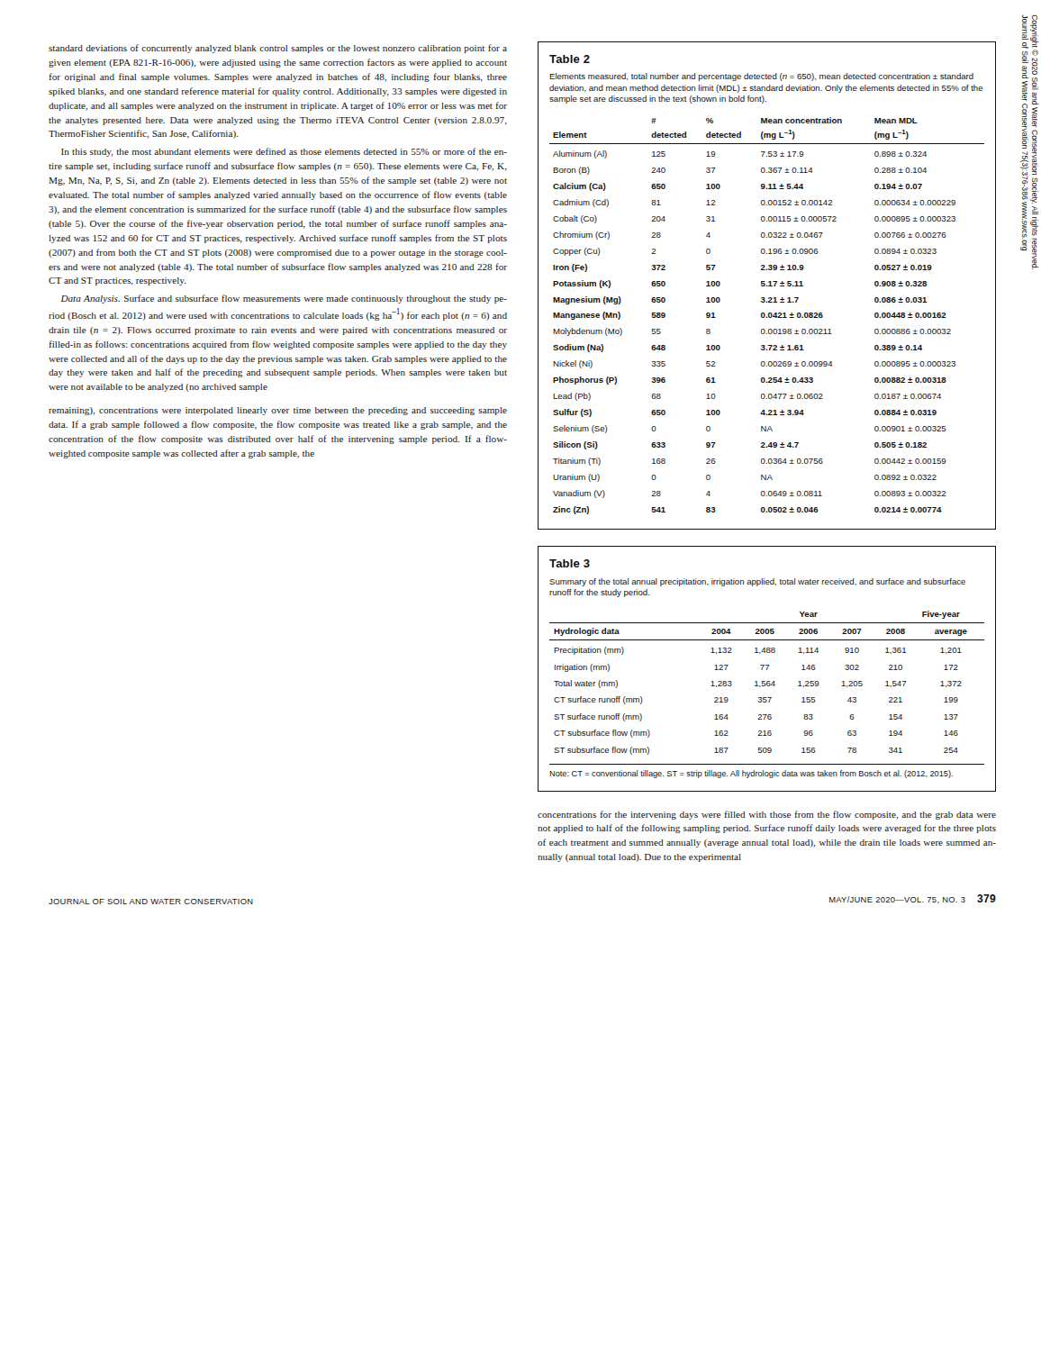Copyright © 2020 Soil and Water Conservation Society. All rights reserved. Journal of Soil and Water Conservation 75(3):376-386 www.swcs.org
standard deviations of concurrently analyzed blank control samples or the lowest nonzero calibration point for a given element (EPA 821-R-16-006), were adjusted using the same correction factors as were applied to account for original and final sample volumes. Samples were analyzed in batches of 48, including four blanks, three spiked blanks, and one standard reference material for quality control. Additionally, 33 samples were digested in duplicate, and all samples were analyzed on the instrument in triplicate. A target of 10% error or less was met for the analytes presented here. Data were analyzed using the Thermo iTEVA Control Center (version 2.8.0.97, ThermoFisher Scientific, San Jose, California).
In this study, the most abundant elements were defined as those elements detected in 55% or more of the entire sample set, including surface runoff and subsurface flow samples (n = 650). These elements were Ca, Fe, K, Mg, Mn, Na, P, S, Si, and Zn (table 2). Elements detected in less than 55% of the sample set (table 2) were not evaluated. The total number of samples analyzed varied annually based on the occurrence of flow events (table 3), and the element concentration is summarized for the surface runoff (table 4) and the subsurface flow samples (table 5). Over the course of the five-year observation period, the total number of surface runoff samples analyzed was 152 and 60 for CT and ST practices, respectively. Archived surface runoff samples from the ST plots (2007) and from both the CT and ST plots (2008) were compromised due to a power outage in the storage coolers and were not analyzed (table 4). The total number of subsurface flow samples analyzed was 210 and 228 for CT and ST practices, respectively.
Data Analysis. Surface and subsurface flow measurements were made continuously throughout the study period (Bosch et al. 2012) and were used with concentrations to calculate loads (kg ha–1) for each plot (n = 6) and drain tile (n = 2). Flows occurred proximate to rain events and were paired with concentrations measured or filled-in as follows: concentrations acquired from flow weighted composite samples were applied to the day they were collected and all of the days up to the day the previous sample was taken. Grab samples were applied to the day they were taken and half of the preceding and subsequent sample periods. When samples were taken but were not available to be analyzed (no archived sample
remaining), concentrations were interpolated linearly over time between the preceding and succeeding sample data. If a grab sample followed a flow composite, the flow composite was treated like a grab sample, and the concentration of the flow composite was distributed over half of the intervening sample period. If a flow-weighted composite sample was collected after a grab sample, the
Table 2
Elements measured, total number and percentage detected (n = 650), mean detected concentration ± standard deviation, and mean method detection limit (MDL) ± standard deviation. Only the elements detected in 55% of the sample set are discussed in the text (shown in bold font).
| | # | % | Mean concentration | Mean MDL |
| --- | --- | --- | --- | --- |
| Element | detected | detected | (mg L –1 ) | (mg L –1 ) |
| Aluminum (Al) | 125 | 19 | 7.53 ± 17.9 | 0.898 ± 0.324 |
| Boron (B) | 240 | 37 | 0.367 ± 0.114 | 0.288 ± 0.104 |
| Calcium (Ca) | 650 | 100 | 9.11 ± 5.44 | 0.194 ± 0.07 |
| Cadmium (Cd) | 81 | 12 | 0.00152 ± 0.00142 | 0.000634 ± 0.000229 |
| Cobalt (Co) | 204 | 31 | 0.00115 ± 0.000572 | 0.000895 ± 0.000323 |
| Chromium (Cr) | 28 | 4 | 0.0322 ± 0.0467 | 0.00766 ± 0.00276 |
| Copper (Cu) | 2 | 0 | 0.196 ± 0.0906 | 0.0894 ± 0.0323 |
| Iron (Fe) | 372 | 57 | 2.39 ± 10.9 | 0.0527 ± 0.019 |
| Potassium (K) | 650 | 100 | 5.17 ± 5.11 | 0.908 ± 0.328 |
| Magnesium (Mg) | 650 | 100 | 3.21 ± 1.7 | 0.086 ± 0.031 |
| Manganese (Mn) | 589 | 91 | 0.0421 ± 0.0826 | 0.00448 ± 0.00162 |
| Molybdenum (Mo) | 55 | 8 | 0.00198 ± 0.00211 | 0.000886 ± 0.00032 |
| Sodium (Na) | 648 | 100 | 3.72 ± 1.61 | 0.389 ± 0.14 |
| Nickel (Ni) | 335 | 52 | 0.00269 ± 0.00994 | 0.000895 ± 0.000323 |
| Phosphorus (P) | 396 | 61 | 0.254 ± 0.433 | 0.00882 ± 0.00318 |
| Lead (Pb) | 68 | 10 | 0.0477 ± 0.0602 | 0.0187 ± 0.00674 |
| Sulfur (S) | 650 | 100 | 4.21 ± 3.94 | 0.0884 ± 0.0319 |
| Selenium (Se) | 0 | 0 | NA | 0.00901 ± 0.00325 |
| Silicon (Si) | 633 | 97 | 2.49 ± 4.7 | 0.505 ± 0.182 |
| Titanium (Ti) | 168 | 26 | 0.0364 ± 0.0756 | 0.00442 ± 0.00159 |
| Uranium (U) | 0 | 0 | NA | 0.0892 ± 0.0322 |
| Vanadium (V) | 28 | 4 | 0.0649 ± 0.0811 | 0.00893 ± 0.00322 |
| Zinc (Zn) | 541 | 83 | 0.0502 ± 0.046 | 0.0214 ± 0.00774 |
Table 3
Summary of the total annual precipitation, irrigation applied, total water received, and surface and subsurface runoff for the study period.
| | Year | Five-year |
| --- | --- | --- |
| Hydrologic data | 2004 | 2005 | 2006 | 2007 | 2008 | average |
| Precipitation (mm) | 1,132 | 1,488 | 1,114 | 910 | 1,361 | 1,201 |
| Irrigation (mm) | 127 | 77 | 146 | 302 | 210 | 172 |
| Total water (mm) | 1,283 | 1,564 | 1,259 | 1,205 | 1,547 | 1,372 |
| CT surface runoff (mm) | 219 | 357 | 155 | 43 | 221 | 199 |
| ST surface runoff (mm) | 164 | 276 | 83 | 6 | 154 | 137 |
| CT subsurface flow (mm) | 162 | 216 | 96 | 63 | 194 | 146 |
| ST subsurface flow (mm) | 187 | 509 | 156 | 78 | 341 | 254 |
Note: CT = conventional tillage. ST = strip tillage. All hydrologic data was taken from Bosch et al. (2012, 2015).
concentrations for the intervening days were filled with those from the flow composite, and the grab data were not applied to half of the following sampling period. Surface runoff daily loads were averaged for the three plots of each treatment and summed annually (average annual total load), while the drain tile loads were summed annually (annual total load). Due to the experimental
JOURNAL OF SOIL AND WATER CONSERVATION
MAY/JUNE 2020—VOL. 75, NO. 3 379